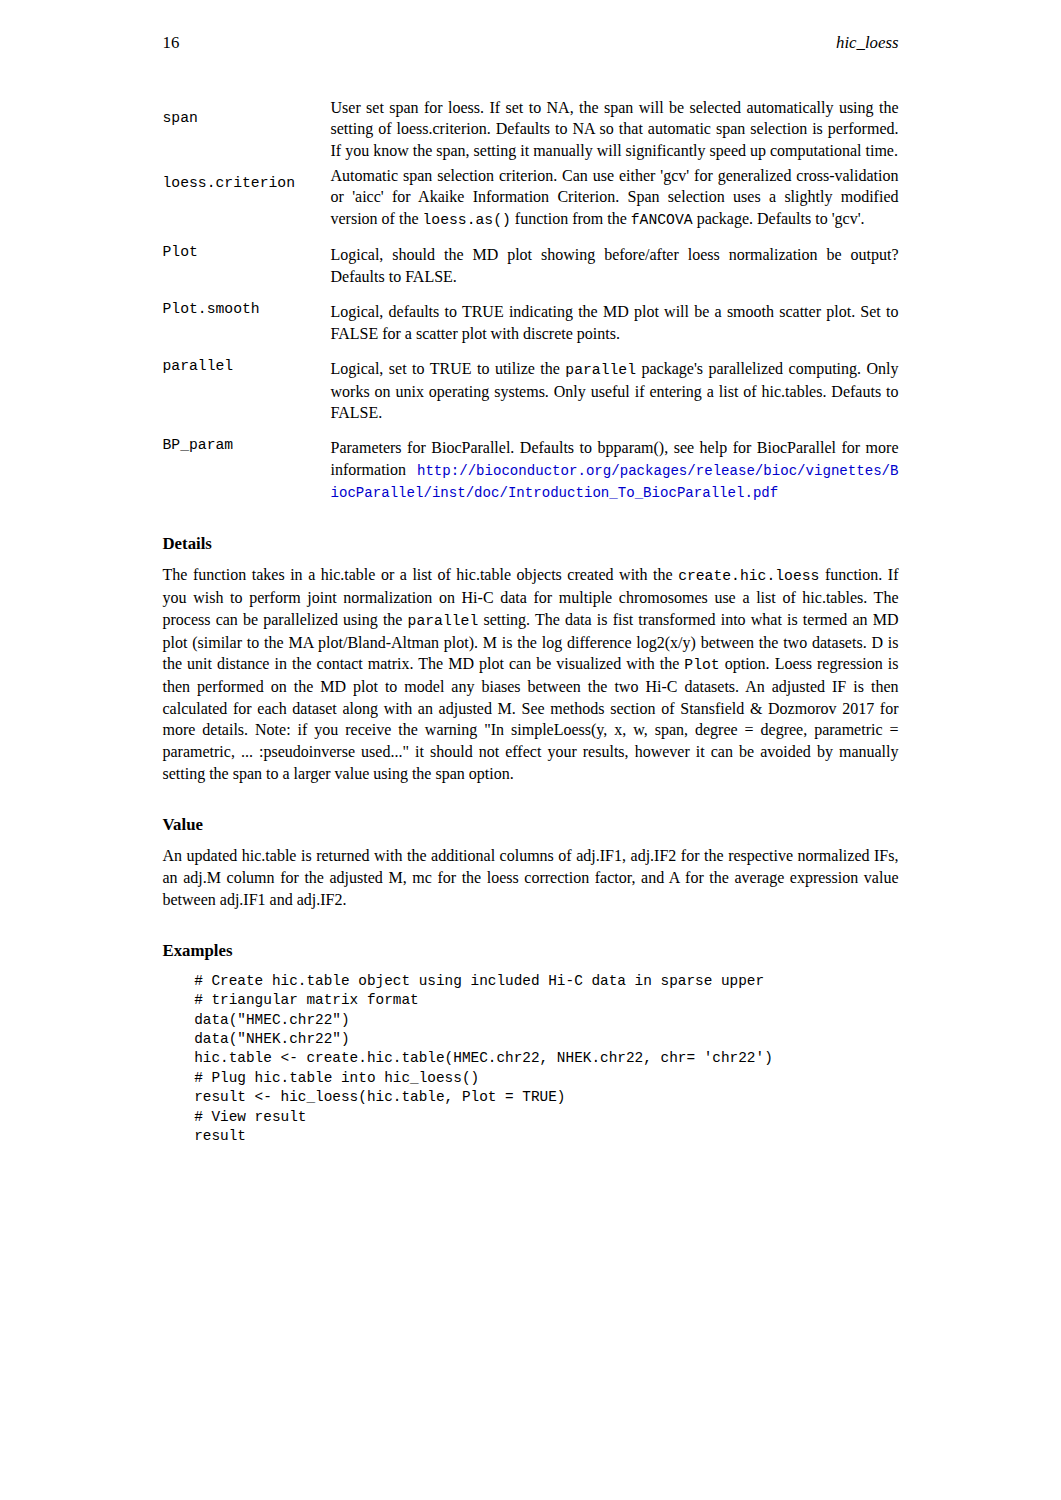16 hic_loess
span
User set span for loess. If set to NA, the span will be selected automatically using the setting of loess.criterion. Defaults to NA so that automatic span selection is performed. If you know the span, setting it manually will significantly speed up computational time.
loess.criterion
Automatic span selection criterion. Can use either 'gcv' for generalized cross-validation or 'aicc' for Akaike Information Criterion. Span selection uses a slightly modified version of the loess.as() function from the fANCOVA package. Defaults to 'gcv'.
Plot
Logical, should the MD plot showing before/after loess normalization be output? Defaults to FALSE.
Plot.smooth
Logical, defaults to TRUE indicating the MD plot will be a smooth scatter plot. Set to FALSE for a scatter plot with discrete points.
parallel
Logical, set to TRUE to utilize the parallel package's parallelized computing. Only works on unix operating systems. Only useful if entering a list of hic.tables. Defauts to FALSE.
BP_param
Parameters for BiocParallel. Defaults to bpparam(), see help for BiocParallel for more information http://bioconductor.org/packages/release/bioc/vignettes/BiocParallel/inst/doc/Introduction_To_BiocParallel.pdf
Details
The function takes in a hic.table or a list of hic.table objects created with the create.hic.loess function. If you wish to perform joint normalization on Hi-C data for multiple chromosomes use a list of hic.tables. The process can be parallelized using the parallel setting. The data is fist transformed into what is termed an MD plot (similar to the MA plot/Bland-Altman plot). M is the log difference log2(x/y) between the two datasets. D is the unit distance in the contact matrix. The MD plot can be visualized with the Plot option. Loess regression is then performed on the MD plot to model any biases between the two Hi-C datasets. An adjusted IF is then calculated for each dataset along with an adjusted M. See methods section of Stansfield & Dozmorov 2017 for more details. Note: if you receive the warning "In simpleLoess(y, x, w, span, degree = degree, parametric = parametric, ... :pseudoinverse used..." it should not effect your results, however it can be avoided by manually setting the span to a larger value using the span option.
Value
An updated hic.table is returned with the additional columns of adj.IF1, adj.IF2 for the respective normalized IFs, an adj.M column for the adjusted M, mc for the loess correction factor, and A for the average expression value between adj.IF1 and adj.IF2.
Examples
# Create hic.table object using included Hi-C data in sparse upper
# triangular matrix format
data("HMEC.chr22")
data("NHEK.chr22")
hic.table <- create.hic.table(HMEC.chr22, NHEK.chr22, chr= 'chr22')
# Plug hic.table into hic_loess()
result <- hic_loess(hic.table, Plot = TRUE)
# View result
result